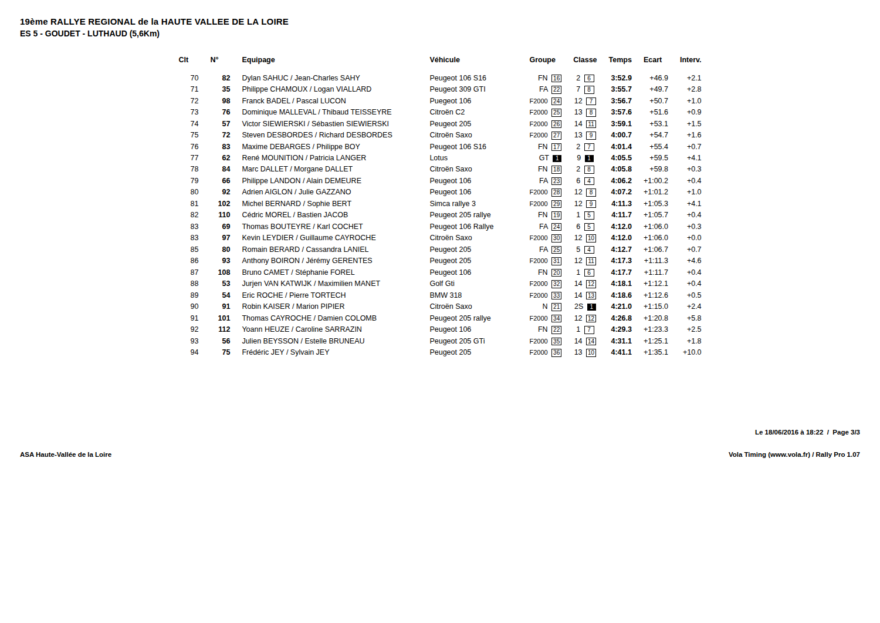19ème RALLYE REGIONAL de la HAUTE VALLEE DE LA LOIRE
ES 5 - GOUDET - LUTHAUD (5,6Km)
| Clt | N° | Equipage | Véhicule | Groupe | Classe | Temps | Ecart | Interv. |
| --- | --- | --- | --- | --- | --- | --- | --- | --- |
| 70 | 82 | Dylan SAHUC / Jean-Charles SAHY | Peugeot 106 S16 | FN 16 | 2 6 | 3:52.9 | +46.9 | +2.1 |
| 71 | 35 | Philippe CHAMOUX / Logan VIALLARD | Peugeot 309 GTI | FA 22 | 7 8 | 3:55.7 | +49.7 | +2.8 |
| 72 | 98 | Franck BADEL / Pascal LUCON | Puegeot 106 | F2000 24 | 12 7 | 3:56.7 | +50.7 | +1.0 |
| 73 | 76 | Dominique MALLEVAL / Thibaud TEISSEYRE | Citroën C2 | F2000 25 | 13 8 | 3:57.6 | +51.6 | +0.9 |
| 74 | 57 | Victor SIEWIERSKI / Sébastien SIEWIERSKI | Peugeot 205 | F2000 26 | 14 11 | 3:59.1 | +53.1 | +1.5 |
| 75 | 72 | Steven DESBORDES / Richard DESBORDES | Citroën Saxo | F2000 27 | 13 9 | 4:00.7 | +54.7 | +1.6 |
| 76 | 83 | Maxime DEBARGES / Philippe BOY | Peugeot 106 S16 | FN 17 | 2 7 | 4:01.4 | +55.4 | +0.7 |
| 77 | 62 | René MOUNITION / Patricia LANGER | Lotus | GT 1 | 9 1 | 4:05.5 | +59.5 | +4.1 |
| 78 | 84 | Marc DALLET / Morgane DALLET | Citroën Saxo | FN 18 | 2 8 | 4:05.8 | +59.8 | +0.3 |
| 79 | 66 | Philippe LANDON / Alain DEMEURE | Peugeot 106 | FA 23 | 6 4 | 4:06.2 | +1:00.2 | +0.4 |
| 80 | 92 | Adrien AIGLON / Julie GAZZANO | Peugeot 106 | F2000 28 | 12 8 | 4:07.2 | +1:01.2 | +1.0 |
| 81 | 102 | Michel BERNARD / Sophie BERT | Simca rallye 3 | F2000 29 | 12 9 | 4:11.3 | +1:05.3 | +4.1 |
| 82 | 110 | Cédric MOREL / Bastien JACOB | Peugeot 205 rallye | FN 19 | 1 5 | 4:11.7 | +1:05.7 | +0.4 |
| 83 | 69 | Thomas BOUTEYRE / Karl COCHET | Peugeot 106 Rallye | FA 24 | 6 5 | 4:12.0 | +1:06.0 | +0.3 |
| 83 | 97 | Kevin LEYDIER / Guillaume CAYROCHE | Citroën Saxo | F2000 30 | 12 10 | 4:12.0 | +1:06.0 | +0.0 |
| 85 | 80 | Romain BERARD / Cassandra LANIEL | Peugeot 205 | FA 25 | 5 4 | 4:12.7 | +1:06.7 | +0.7 |
| 86 | 93 | Anthony BOIRON / Jérémy GERENTES | Peugeot 205 | F2000 31 | 12 11 | 4:17.3 | +1:11.3 | +4.6 |
| 87 | 108 | Bruno CAMET / Stéphanie FOREL | Peugeot 106 | FN 20 | 1 6 | 4:17.7 | +1:11.7 | +0.4 |
| 88 | 53 | Jurjen VAN KATWIJK / Maximilien MANET | Golf Gti | F2000 32 | 14 12 | 4:18.1 | +1:12.1 | +0.4 |
| 89 | 54 | Eric ROCHE / Pierre TORTECH | BMW 318 | F2000 33 | 14 13 | 4:18.6 | +1:12.6 | +0.5 |
| 90 | 91 | Robin KAISER / Marion PIPIER | Citroën Saxo | N 21 | 2S 1 | 4:21.0 | +1:15.0 | +2.4 |
| 91 | 101 | Thomas CAYROCHE / Damien COLOMB | Peugeot 205 rallye | F2000 34 | 12 12 | 4:26.8 | +1:20.8 | +5.8 |
| 92 | 112 | Yoann HEUZE / Caroline SARRAZIN | Peugeot 106 | FN 22 | 1 7 | 4:29.3 | +1:23.3 | +2.5 |
| 93 | 56 | Julien BEYSSON / Estelle BRUNEAU | Peugeot 205 GTi | F2000 35 | 14 14 | 4:31.1 | +1:25.1 | +1.8 |
| 94 | 75 | Frédéric JEY / Sylvain JEY | Peugeot 205 | F2000 36 | 13 10 | 4:41.1 | +1:35.1 | +10.0 |
Le 18/06/2016 à 18:22 / Page 3/3
ASA Haute-Vallée de la Loire Vola Timing (www.vola.fr) / Rally Pro 1.07